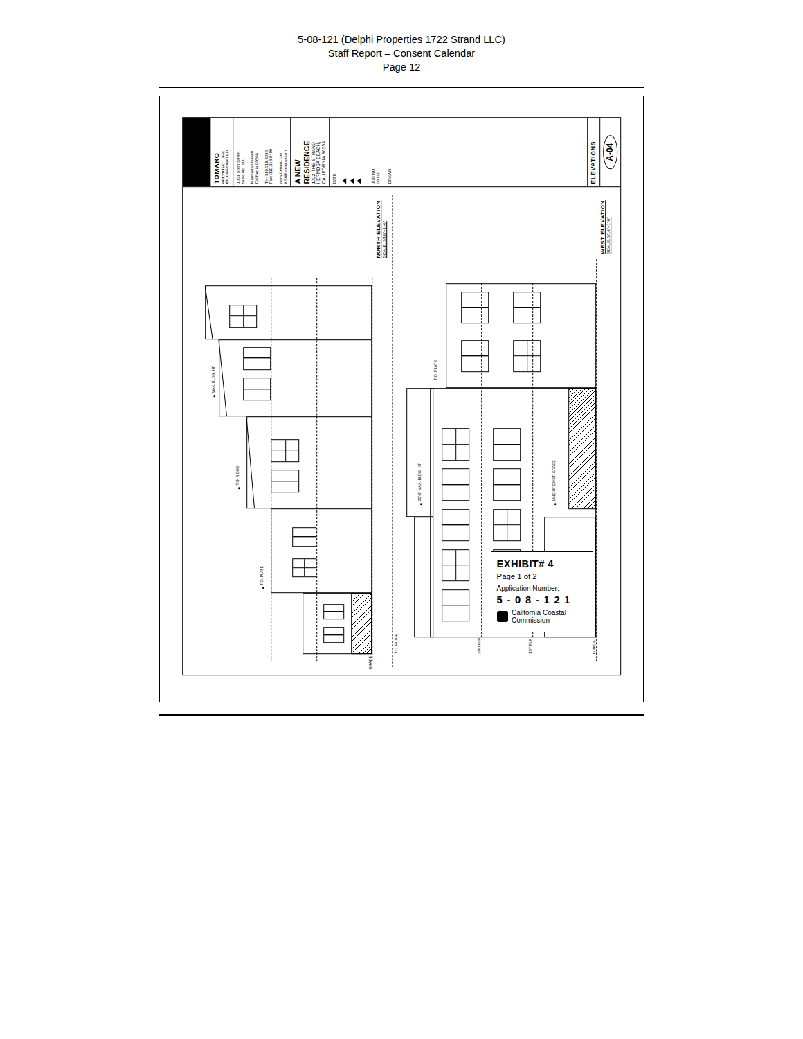5-08-121 (Delphi Properties 1722 Strand LLC) Staff Report – Consent Calendar Page 12
NORTH ELEVATIONSCALE: 3/16"=1'-0"
GRADE
T.O. PLATE
T.O. RIDGE
MAX. BLDG. HT.
WEST ELEVATIONSCALE: 3/16"=1'-0"
T.O. RIDGE
T.O. PLATE
2ND FLR.
1ST FLR.
GRADE
30'-0" MAX. BLDG. HT.
LINE OF EXIST. GRADE
TOMARO ARCHITECTURE
INCORPORATED
1001 Sixth Street
Suite No. 100
Manhattan Beach,
California 90266
Tel: 310.318.8089
Fax: 310.318.9400
www.tomaro.com
info@tomaro.com
A NEW
RESIDENCE 1722 THE STRAND
HERMOSA BEACH,
CALIFORNIA 90254
DATE
JOB NO.
08002
DRAWN
ELEVATIONS
A-04
EXHIBIT# 4
Page 1 of 2
Application Number:
5 - 0 8 - 1 2 1
California Coastal
Commission